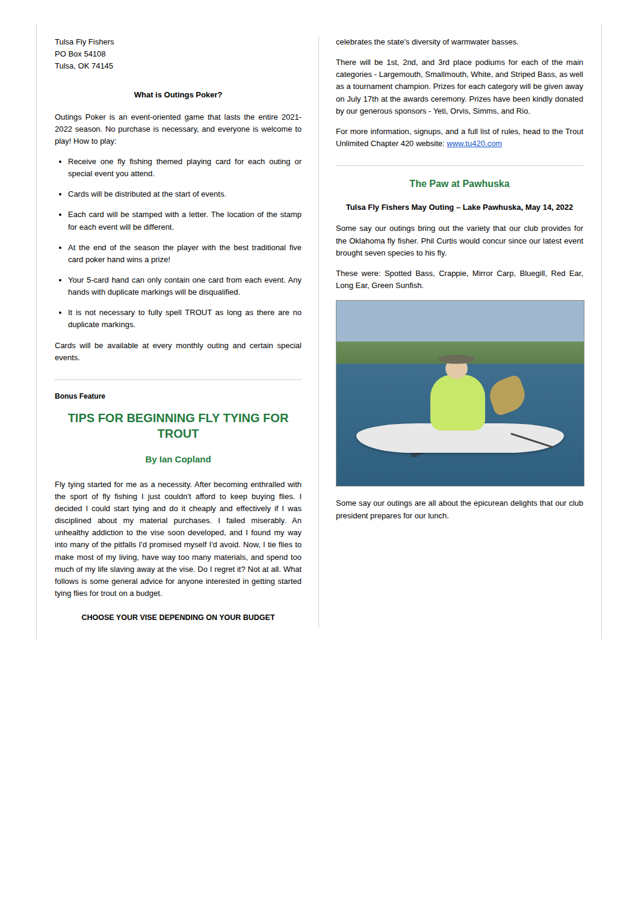Tulsa Fly Fishers
PO Box 54108
Tulsa, OK 74145
What is Outings Poker?
Outings Poker is an event-oriented game that lasts the entire 2021-2022 season. No purchase is necessary, and everyone is welcome to play! How to play:
Receive one fly fishing themed playing card for each outing or special event you attend.
Cards will be distributed at the start of events.
Each card will be stamped with a letter. The location of the stamp for each event will be different.
At the end of the season the player with the best traditional five card poker hand wins a prize!
Your 5-card hand can only contain one card from each event. Any hands with duplicate markings will be disqualified.
It is not necessary to fully spell TROUT as long as there are no duplicate markings.
Cards will be available at every monthly outing and certain special events.
Bonus Feature
TIPS FOR BEGINNING FLY TYING FOR TROUT
By Ian Copland
Fly tying started for me as a necessity. After becoming enthralled with the sport of fly fishing I just couldn't afford to keep buying flies. I decided I could start tying and do it cheaply and effectively if I was disciplined about my material purchases. I failed miserably. An unhealthy addiction to the vise soon developed, and I found my way into many of the pitfalls I'd promised myself I'd avoid. Now, I tie flies to make most of my living, have way too many materials, and spend too much of my life slaving away at the vise. Do I regret it? Not at all. What follows is some general advice for anyone interested in getting started tying flies for trout on a budget.
CHOOSE YOUR VISE DEPENDING ON YOUR BUDGET
celebrates the state's diversity of warmwater basses.
There will be 1st, 2nd, and 3rd place podiums for each of the main categories - Largemouth, Smallmouth, White, and Striped Bass, as well as a tournament champion. Prizes for each category will be given away on July 17th at the awards ceremony. Prizes have been kindly donated by our generous sponsors - Yeti, Orvis, Simms, and Rio.
For more information, signups, and a full list of rules, head to the Trout Unlimited Chapter 420 website: www.tu420.com
The Paw at Pawhuska
Tulsa Fly Fishers May Outing – Lake Pawhuska, May 14, 2022
Some say our outings bring out the variety that our club provides for the Oklahoma fly fisher. Phil Curtis would concur since our latest event brought seven species to his fly.
These were: Spotted Bass, Crappie, Mirror Carp, Bluegill, Red Ear, Long Ear, Green Sunfish.
12T
Some say our outings are all about the epicurean delights that our club president prepares for our lunch.